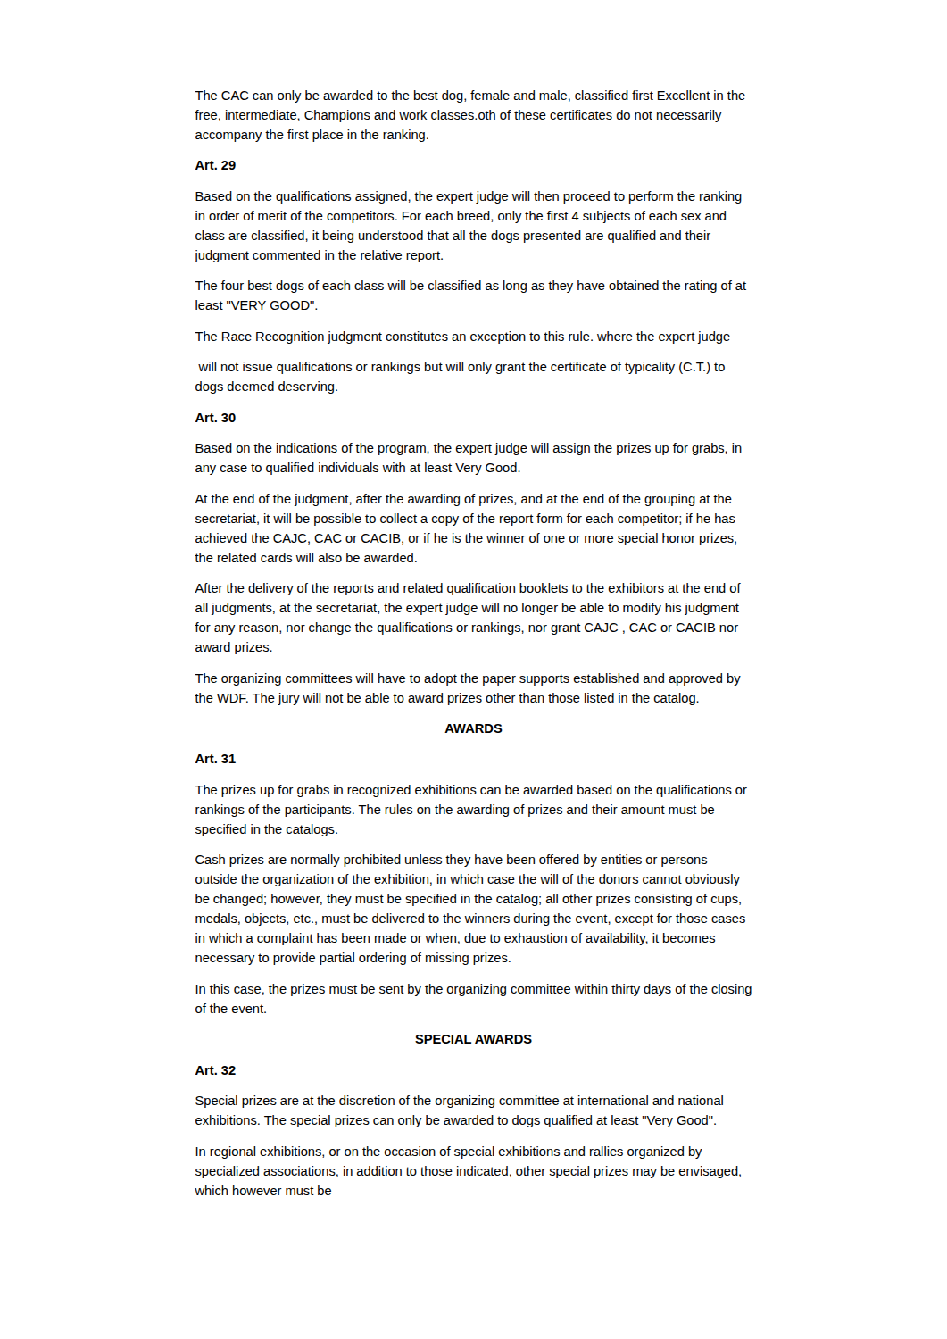The CAC can only be awarded to the best dog, female and male, classified first Excellent in the free, intermediate, Champions and work classes.oth of these certificates do not necessarily accompany the first place in the ranking.
Art. 29
Based on the qualifications assigned, the expert judge will then proceed to perform the ranking in order of merit of the competitors. For each breed, only the first 4 subjects of each sex and class are classified, it being understood that all the dogs presented are qualified and their judgment commented in the relative report.
The four best dogs of each class will be classified as long as they have obtained the rating of at least "VERY GOOD".
The Race Recognition judgment constitutes an exception to this rule. where the expert judge
will not issue qualifications or rankings but will only grant the certificate of typicality (C.T.) to dogs deemed deserving.
Art. 30
Based on the indications of the program, the expert judge will assign the prizes up for grabs, in any case to qualified individuals with at least Very Good.
At the end of the judgment, after the awarding of prizes, and at the end of the grouping at the secretariat, it will be possible to collect a copy of the report form for each competitor; if he has achieved the CAJC, CAC or CACIB, or if he is the winner of one or more special honor prizes, the related cards will also be awarded.
After the delivery of the reports and related qualification booklets to the exhibitors at the end of all judgments, at the secretariat, the expert judge will no longer be able to modify his judgment for any reason, nor change the qualifications or rankings, nor grant CAJC , CAC or CACIB nor award prizes.
The organizing committees will have to adopt the paper supports established and approved by the WDF. The jury will not be able to award prizes other than those listed in the catalog.
AWARDS
Art. 31
The prizes up for grabs in recognized exhibitions can be awarded based on the qualifications or rankings of the participants. The rules on the awarding of prizes and their amount must be specified in the catalogs.
Cash prizes are normally prohibited unless they have been offered by entities or persons outside the organization of the exhibition, in which case the will of the donors cannot obviously be changed; however, they must be specified in the catalog; all other prizes consisting of cups, medals, objects, etc., must be delivered to the winners during the event, except for those cases in which a complaint has been made or when, due to exhaustion of availability, it becomes necessary to provide partial ordering of missing prizes.
In this case, the prizes must be sent by the organizing committee within thirty days of the closing of the event.
SPECIAL AWARDS
Art. 32
Special prizes are at the discretion of the organizing committee at international and national exhibitions. The special prizes can only be awarded to dogs qualified at least "Very Good".
In regional exhibitions, or on the occasion of special exhibitions and rallies organized by specialized associations, in addition to those indicated, other special prizes may be envisaged, which however must be